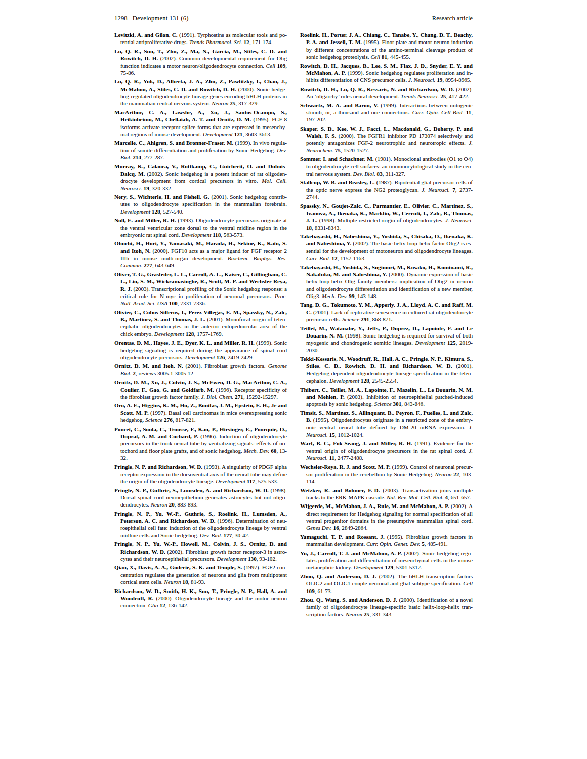1298 Development 131 (6)
Research article
Levitzki, A. and Gilon, C. (1991). Tyrphostins as molecular tools and potential antiproliferative drugs. Trends Pharmacol. Sci. 12, 171-174.
Lu, Q. R., Sun, T., Zhu, Z., Ma, N., Garcia, M., Stiles, C. D. and Rowitch, D. H. (2002). Common developmental requirement for Olig function indicates a motor neuron/oligodendrocyte connection. Cell 109, 75-86.
Lu, Q. R., Yuk, D., Alberta, J. A., Zhu, Z., Pawlitzky, I., Chan, J., McMahon, A., Stiles, C. D. and Rowitch, D. H. (2000). Sonic hedgehog-regulated oligodendrocyte lineage genes encoding bHLH proteins in the mammalian central nervous system. Neuron 25, 317-329.
MacArthur, C. A., Lawshe, A., Xu, J., Santos-Ocampo, S., Heikinheimo, M., Chellaiah, A. T. and Ornitz, D. M. (1995). FGF-8 isoforms activate receptor splice forms that are expressed in mesenchymal regions of mouse development. Development 121, 3603-3613.
Marcelle, C., Ahlgren, S. and Bronner-Fraser, M. (1999). In vivo regulation of somite differentiation and proliferation by Sonic Hedgehog. Dev. Biol. 214, 277-287.
Murray, K., Calaora, V., Rottkamp, C., Guicherit, O. and Dubois-Dalcq, M. (2002). Sonic hedgehog is a potent inducer of rat oligodendrocyte development from cortical precursors in vitro. Mol. Cell. Neurosci. 19, 320-332.
Nery, S., Wichterle, H. and Fishell, G. (2001). Sonic hedgehog contributes to oligodendrocyte specification in the mammalian forebrain. Development 128, 527-540.
Noll, E. and Miller, R. H. (1993). Oligodendrocyte precursors originate at the ventral ventricular zone dorsal to the ventral midline region in the embryonic rat spinal cord. Development 118, 563-573.
Ohuchi, H., Hori, Y., Yamasaki, M., Harada, H., Sekine, K., Kato, S. and Itoh, N. (2000). FGF10 acts as a major ligand for FGF receptor 2 IIIb in mouse multi-organ development. Biochem. Biophys. Res. Commun. 277, 643-649.
Oliver, T. G., Grasfeder, L. L., Carroll, A. L., Kaiser, C., Gillingham, C. L., Lin, S. M., Wickramasinghe, R., Scott, M. P. and Wechsler-Reya, R. J. (2003). Transcriptional profiling of the Sonic hedgehog response: a critical role for N-myc in proliferation of neuronal precursors. Proc. Natl. Acad. Sci. USA 100, 7331-7336.
Olivier, C., Cobos Silleros, I., Perez Villegas, E. M., Spassky, N., Zalc, B., Martinez, S. and Thomas, J. L. (2001). Monofocal origin of telencephalic oligodendrocytes in the anterior entopeduncular area of the chick embryo. Development 128, 1757-1769.
Orentas, D. M., Hayes, J. E., Dyer, K. L. and Miller, R. H. (1999). Sonic hedgehog signaling is required during the appearance of spinal cord oligodendrocyte precursors. Development 126, 2419-2429.
Ornitz, D. M. and Itoh, N. (2001). Fibroblast growth factors. Genome Biol. 2, reviews 3005.1-3005.12.
Ornitz, D. M., Xu, J., Colvin, J. S., McEwen, D. G., MacArthur, C. A., Coulier, F., Gao, G. and Goldfarb, M. (1996). Receptor specificity of the fibroblast growth factor family. J. Biol. Chem. 271, 15292-15297.
Oro, A. E., Higgins, K. M., Hu, Z., Bonifas, J. M., Epstein, E. H., Jr and Scott, M. P. (1997). Basal cell carcinomas in mice overexpressing sonic hedgehog. Science 276, 817-821.
Poncet, C., Soula, C., Trousse, F., Kan, P., Hirsinger, E., Pourquié, O., Duprat, A.-M. and Cochard, P. (1996). Induction of oligodendrocyte precursors in the trunk neural tube by ventralizing signals: effects of notochord and floor plate grafts, and of sonic hedgehog. Mech. Dev. 60, 13-32.
Pringle, N. P. and Richardson, W. D. (1993). A singularity of PDGF alpha receptor expression in the dorsoventral axis of the neural tube may define the origin of the oligodendrocyte lineage. Development 117, 525-533.
Pringle, N. P., Guthrie, S., Lumsden, A. and Richardson, W. D. (1998). Dorsal spinal cord neuroepithelium generates astrocytes but not oligodendrocytes. Neuron 20, 883-893.
Pringle, N. P., Yu, W.-P., Guthrie, S., Roelink, H., Lumsden, A., Peterson, A. C. and Richardson, W. D. (1996). Determination of neuroepithelial cell fate: induction of the oligodendrocyte lineage by ventral midline cells and Sonic hedgehog. Dev. Biol. 177, 30-42.
Pringle, N. P., Yu, W.-P., Howell, M., Colvin, J. S., Ornitz, D. and Richardson, W. D. (2002). Fibroblast growth factor receptor-3 in astrocytes and their neuroepithelial precursors. Development 130, 93-102.
Qian, X., Davis, A. A., Goderie, S. K. and Temple, S. (1997). FGF2 concentration regulates the generation of neurons and glia from multipotent cortical stem cells. Neuron 18, 81-93.
Richardson, W. D., Smith, H. K., Sun, T., Pringle, N. P., Hall, A. and Woodruff, R. (2000). Oligodendrocyte lineage and the motor neuron connection. Glia 12, 136-142.
Roelink, H., Porter, J. A., Chiang, C., Tanabe, Y., Chang, D. T., Beachy, P. A. and Jessell, T. M. (1995). Floor plate and motor neuron induction by different concentrations of the amino-terminal cleavage product of sonic hedgehog proteolysis. Cell 81, 445-455.
Rowitch, D. H., Jacques, B., Lee, S. M., Flax, J. D., Snyder, E. Y. and McMahon, A. P. (1999). Sonic hedgehog regulates proliferation and inhibits differentiation of CNS precursor cells. J. Neurosci. 19, 8954-8965.
Rowitch, D. H., Lu, Q. R., Kessaris, N. and Richardson, W. D. (2002). An ‘oligarchy’ rules neural development. Trends Neurosci. 25, 417-422.
Schwartz, M. A. and Baron, V. (1999). Interactions between mitogenic stimuli, or, a thousand and one connections. Curr. Opin. Cell Biol. 11, 197-202.
Skaper, S. D., Kee, W. J., Facci, L., Macdonald, G., Doherty, P. and Walsh, F. S. (2000). The FGFR1 inhibitor PD 173074 selectively and potently antagonizes FGF-2 neurotrophic and neurotropic effects. J. Neurochem. 75, 1520-1527.
Sommer, I. and Schachner, M. (1981). Monoclonal antibodies (O1 to O4) to oligodendrocyte cell surfaces: an immunocytological study in the central nervous system. Dev. Biol. 83, 311-327.
Stallcup, W. B. and Beasley, L. (1987). Bipotential glial precursor cells of the optic nerve express the NG2 proteoglycan. J. Neurosci. 7, 2737-2744.
Spassky, N., Goujet-Zalc, C., Parmantier, E., Olivier, C., Martinez, S., Ivanova, A., Ikenaka, K., Macklin, W., Cerruti, I., Zalc, B., Thomas, J.-L. (1998). Multiple restricted origin of oligodendrocytes. J. Neurosci. 18, 8331-8343.
Takebayashi, H., Nabeshima, Y., Yoshida, S., Chisaka, O., Ikenaka, K. and Nabeshima, Y. (2002). The basic helix-loop-helix factor Olig2 is essential for the development of motoneuron and oligodendrocyte lineages. Curr. Biol. 12, 1157-1163.
Takebayashi, H., Yoshida, S., Sugimori, M., Kosako, H., Kominami, R., Nakafuku, M. and Nabeshima, Y. (2000). Dynamic expression of basic helix-loop-helix Olig family members: implication of Olig2 in neuron and oligodendrocyte differentiation and identification of a new member, Olig3. Mech. Dev. 99, 143-148.
Tang, D. G., Tokumoto, Y. M., Apperly, J. A., Lloyd, A. C. and Raff, M. C. (2001). Lack of replicative senescence in cultured rat oligodendrocyte precursor cells. Science 291, 868-871.
Teillet, M., Watanabe, Y., Jeffs, P., Duprez, D., Lapointe, F. and Le Douarin, N. M. (1998). Sonic hedgehog is required for survival of both myogenic and chondrogenic somitic lineages. Development 125, 2019-2030.
Tekki-Kessaris, N., Woodruff, R., Hall, A. C., Pringle, N. P., Kimura, S., Stiles, C. D., Rowitch, D. H. and Richardson, W. D. (2001). Hedgehog-dependent oligodendrocyte lineage specification in the telencephalon. Development 128, 2545-2554.
Thibert, C., Teillet, M. A., Lapointe, F., Mazelin, L., Le Douarin, N. M. and Mehlen, P. (2003). Inhibition of neuroepithelial patched-induced apoptosis by sonic hedgehog. Science 301, 843-846.
Timsit, S., Martinez, S., Allinquant, B., Peyron, F., Puelles, L. and Zalc, B. (1995). Oligodendrocytes originate in a restricted zone of the embryonic ventral neural tube defined by DM-20 mRNA expression. J. Neurosci. 15, 1012-1024.
Warf, B. C., Fok-Seang, J. and Miller, R. H. (1991). Evidence for the ventral origin of oligodendrocyte precursors in the rat spinal cord. J. Neurosci. 11, 2477-2488.
Wechsler-Reya, R. J. and Scott, M. P. (1999). Control of neuronal precursor proliferation in the cerebellum by Sonic Hedgehog. Neuron 22, 103-114.
Wetzker, R. and Bohmer, F.-D. (2003). Transactivation joins multiple tracks to the ERK-MAPK cascade. Nat. Rev. Mol. Cell. Biol. 4, 651-657.
Wijgerde, M., McMahon, J. A., Rule, M. and McMahon, A. P. (2002). A direct requirement for Hedgehog signaling for normal specification of all ventral progenitor domains in the presumptive mammalian spinal cord. Genes Dev. 16, 2849-2864.
Yamaguchi, T. P. and Rossant, J. (1995). Fibroblast growth factors in mammalian development. Curr. Opin. Genet. Dev. 5, 485-491.
Yu, J., Carroll, T. J. and McMahon, A. P. (2002). Sonic hedgehog regulates proliferation and differentiation of mesenchymal cells in the mouse metanephric kidney. Development 129, 5301-5312.
Zhou, Q. and Anderson, D. J. (2002). The bHLH transcription factors OLIG2 and OLIG1 couple neuronal and glial subtype specification. Cell 109, 61-73.
Zhou, Q., Wang, S. and Anderson, D. J. (2000). Identification of a novel family of oligodendrocyte lineage-specific basic helix-loop-helix transcription factors. Neuron 25, 331-343.